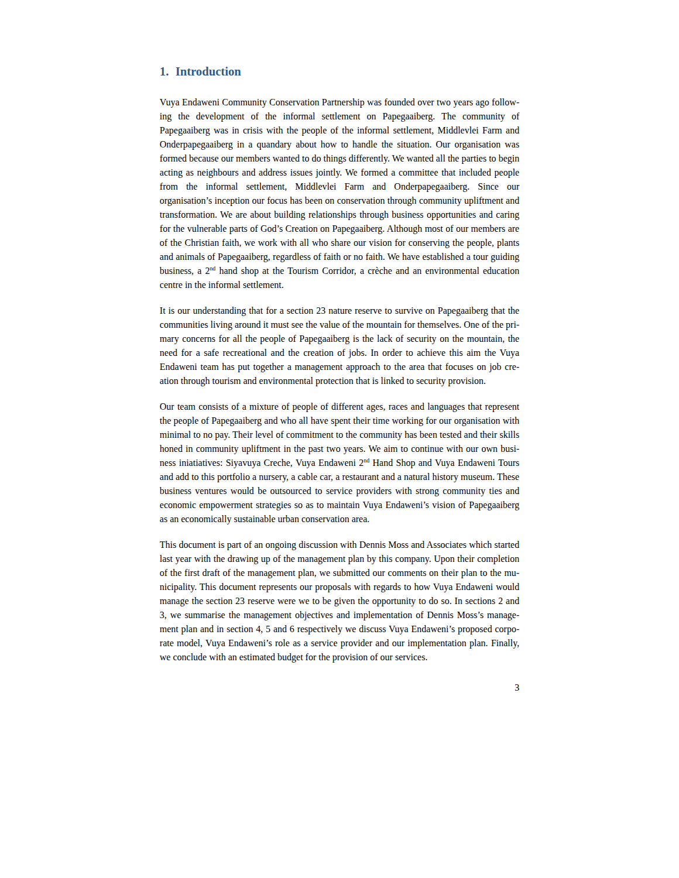1. Introduction
Vuya Endaweni Community Conservation Partnership was founded over two years ago following the development of the informal settlement on Papegaaiberg. The community of Papegaaiberg was in crisis with the people of the informal settlement, Middlevlei Farm and Onderpapegaaiberg in a quandary about how to handle the situation. Our organisation was formed because our members wanted to do things differently. We wanted all the parties to begin acting as neighbours and address issues jointly. We formed a committee that included people from the informal settlement, Middlevlei Farm and Onderpapegaaiberg. Since our organisation’s inception our focus has been on conservation through community upliftment and transformation. We are about building relationships through business opportunities and caring for the vulnerable parts of God’s Creation on Papegaaiberg. Although most of our members are of the Christian faith, we work with all who share our vision for conserving the people, plants and animals of Papegaaiberg, regardless of faith or no faith. We have established a tour guiding business, a 2nd hand shop at the Tourism Corridor, a crèche and an environmental education centre in the informal settlement.
It is our understanding that for a section 23 nature reserve to survive on Papegaaiberg that the communities living around it must see the value of the mountain for themselves. One of the primary concerns for all the people of Papegaaiberg is the lack of security on the mountain, the need for a safe recreational and the creation of jobs. In order to achieve this aim the Vuya Endaweni team has put together a management approach to the area that focuses on job creation through tourism and environmental protection that is linked to security provision.
Our team consists of a mixture of people of different ages, races and languages that represent the people of Papegaaiberg and who all have spent their time working for our organisation with minimal to no pay. Their level of commitment to the community has been tested and their skills honed in community upliftment in the past two years. We aim to continue with our own business iniatiatives: Siyavuya Creche, Vuya Endaweni 2nd Hand Shop and Vuya Endaweni Tours and add to this portfolio a nursery, a cable car, a restaurant and a natural history museum. These business ventures would be outsourced to service providers with strong community ties and economic empowerment strategies so as to maintain Vuya Endaweni’s vision of Papegaaiberg as an economically sustainable urban conservation area.
This document is part of an ongoing discussion with Dennis Moss and Associates which started last year with the drawing up of the management plan by this company. Upon their completion of the first draft of the management plan, we submitted our comments on their plan to the municipality. This document represents our proposals with regards to how Vuya Endaweni would manage the section 23 reserve were we to be given the opportunity to do so. In sections 2 and 3, we summarise the management objectives and implementation of Dennis Moss’s management plan and in section 4, 5 and 6 respectively we discuss Vuya Endaweni’s proposed corporate model, Vuya Endaweni’s role as a service provider and our implementation plan. Finally, we conclude with an estimated budget for the provision of our services.
3